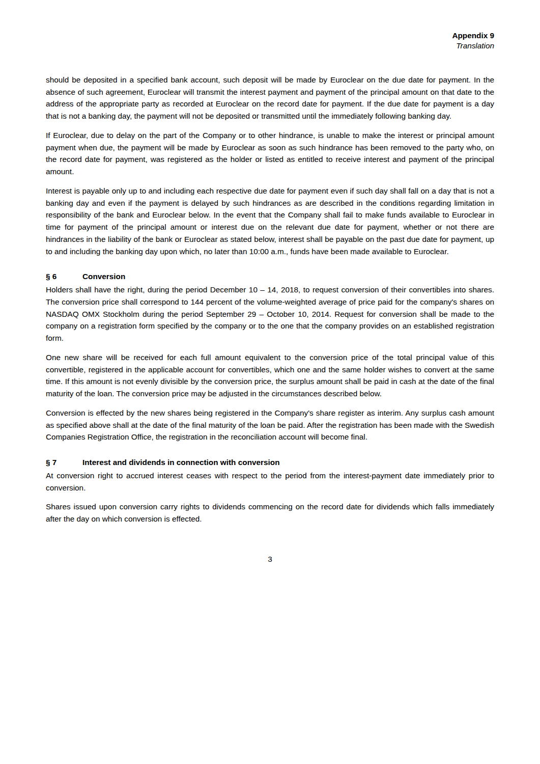Appendix 9
Translation
should be deposited in a specified bank account, such deposit will be made by Euroclear on the due date for payment. In the absence of such agreement, Euroclear will transmit the interest payment and payment of the principal amount on that date to the address of the appropriate party as recorded at Euroclear on the record date for payment. If the due date for payment is a day that is not a banking day, the payment will not be deposited or transmitted until the immediately following banking day.
If Euroclear, due to delay on the part of the Company or to other hindrance, is unable to make the interest or principal amount payment when due, the payment will be made by Euroclear as soon as such hindrance has been removed to the party who, on the record date for payment, was registered as the holder or listed as entitled to receive interest and payment of the principal amount.
Interest is payable only up to and including each respective due date for payment even if such day shall fall on a day that is not a banking day and even if the payment is delayed by such hindrances as are described in the conditions regarding limitation in responsibility of the bank and Euroclear below. In the event that the Company shall fail to make funds available to Euroclear in time for payment of the principal amount or interest due on the relevant due date for payment, whether or not there are hindrances in the liability of the bank or Euroclear as stated below, interest shall be payable on the past due date for payment, up to and including the banking day upon which, no later than 10:00 a.m., funds have been made available to Euroclear.
§ 6 Conversion
Holders shall have the right, during the period December 10 – 14, 2018, to request conversion of their convertibles into shares. The conversion price shall correspond to 144 percent of the volume-weighted average of price paid for the company's shares on NASDAQ OMX Stockholm during the period September 29 – October 10, 2014. Request for conversion shall be made to the company on a registration form specified by the company or to the one that the company provides on an established registration form.
One new share will be received for each full amount equivalent to the conversion price of the total principal value of this convertible, registered in the applicable account for convertibles, which one and the same holder wishes to convert at the same time. If this amount is not evenly divisible by the conversion price, the surplus amount shall be paid in cash at the date of the final maturity of the loan. The conversion price may be adjusted in the circumstances described below.
Conversion is effected by the new shares being registered in the Company's share register as interim. Any surplus cash amount as specified above shall at the date of the final maturity of the loan be paid. After the registration has been made with the Swedish Companies Registration Office, the registration in the reconciliation account will become final.
§ 7 Interest and dividends in connection with conversion
At conversion right to accrued interest ceases with respect to the period from the interest-payment date immediately prior to conversion.
Shares issued upon conversion carry rights to dividends commencing on the record date for dividends which falls immediately after the day on which conversion is effected.
3